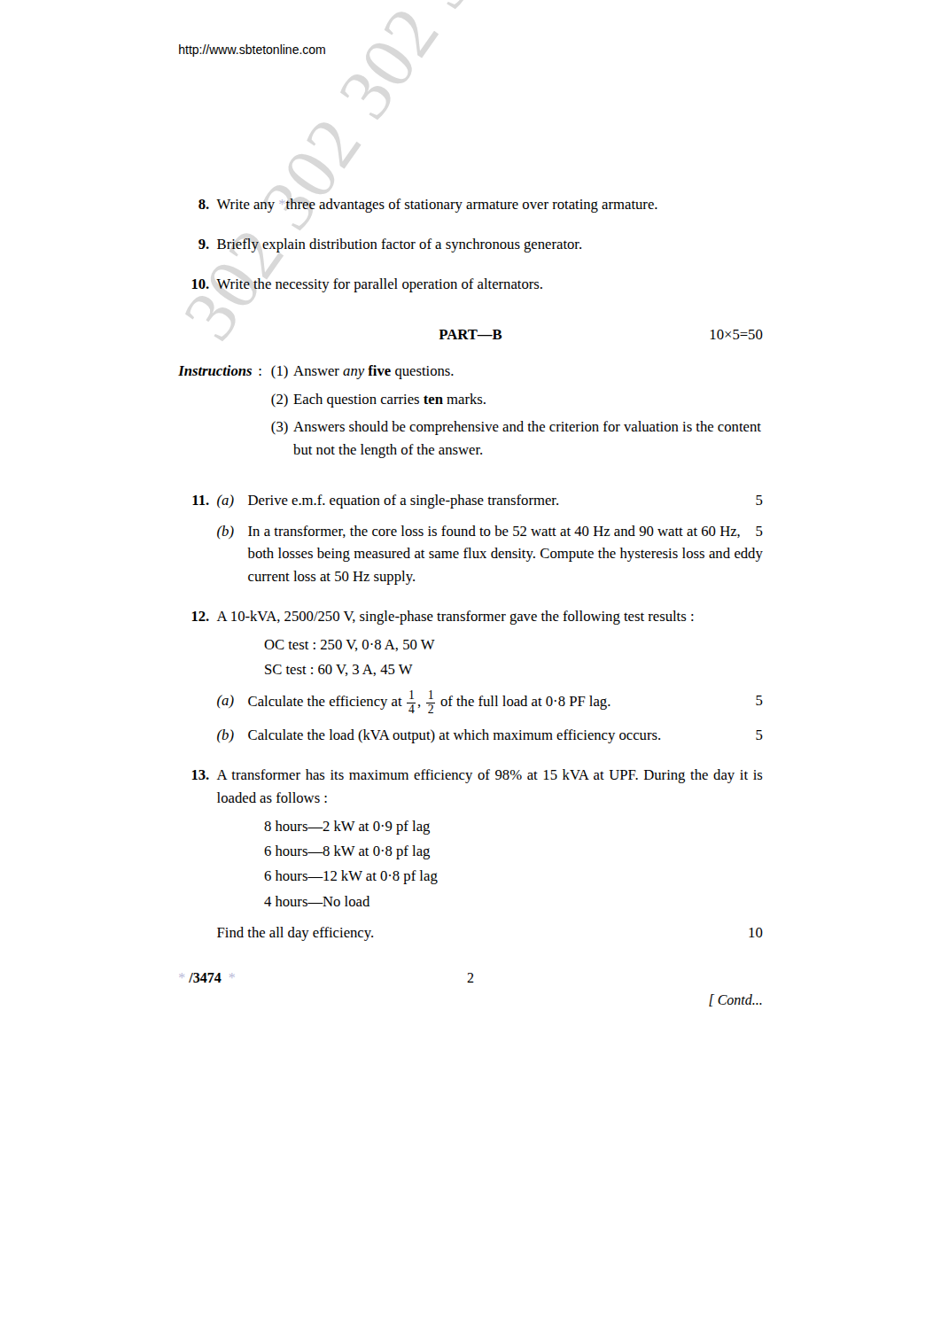http://www.sbtetonline.com
302 302 302 302
8. Write any *three advantages of stationary armature over rotating armature.
9. Briefly explain distribution factor of a synchronous generator.
10. Write the necessity for parallel operation of alternators.
PART—B 10×5=50
| Instructions | : | (1) | Answer any five questions. |
| | | (2) | Each question carries ten marks. |
| | | (3) | Answers should be comprehensive and the criterion for valuation is the content but not the length of the answer. |
11. (a) 5 Derive e.m.f. equation of a single-phase transformer. (b) 5 In a transformer, the core loss is found to be 52 watt at 40 Hz and 90 watt at 60 Hz, both losses being measured at same flux density. Compute the hysteresis loss and eddy current loss at 50 Hz supply.
12. A 10-kVA, 2500/250 V, single-phase transformer gave the following test results :
OC test : 250 V, 0·8 A, 50 W
SC test : 60 V, 3 A, 45 W
(a) 5 Calculate the efficiency at 14, 12 of the full load at 0·8 PF lag. (b) 5 Calculate the load (kVA output) at which maximum efficiency occurs.
13. A transformer has its maximum efficiency of 98% at 15 kVA at UPF. During the day it is loaded as follows :
8 hours—2 kW at 0·9 pf lag
6 hours—8 kW at 0·8 pf lag
6 hours—12 kW at 0·8 pf lag
4 hours—No load
10 Find the all day efficiency.
* /3474 *
2
[ Contd...